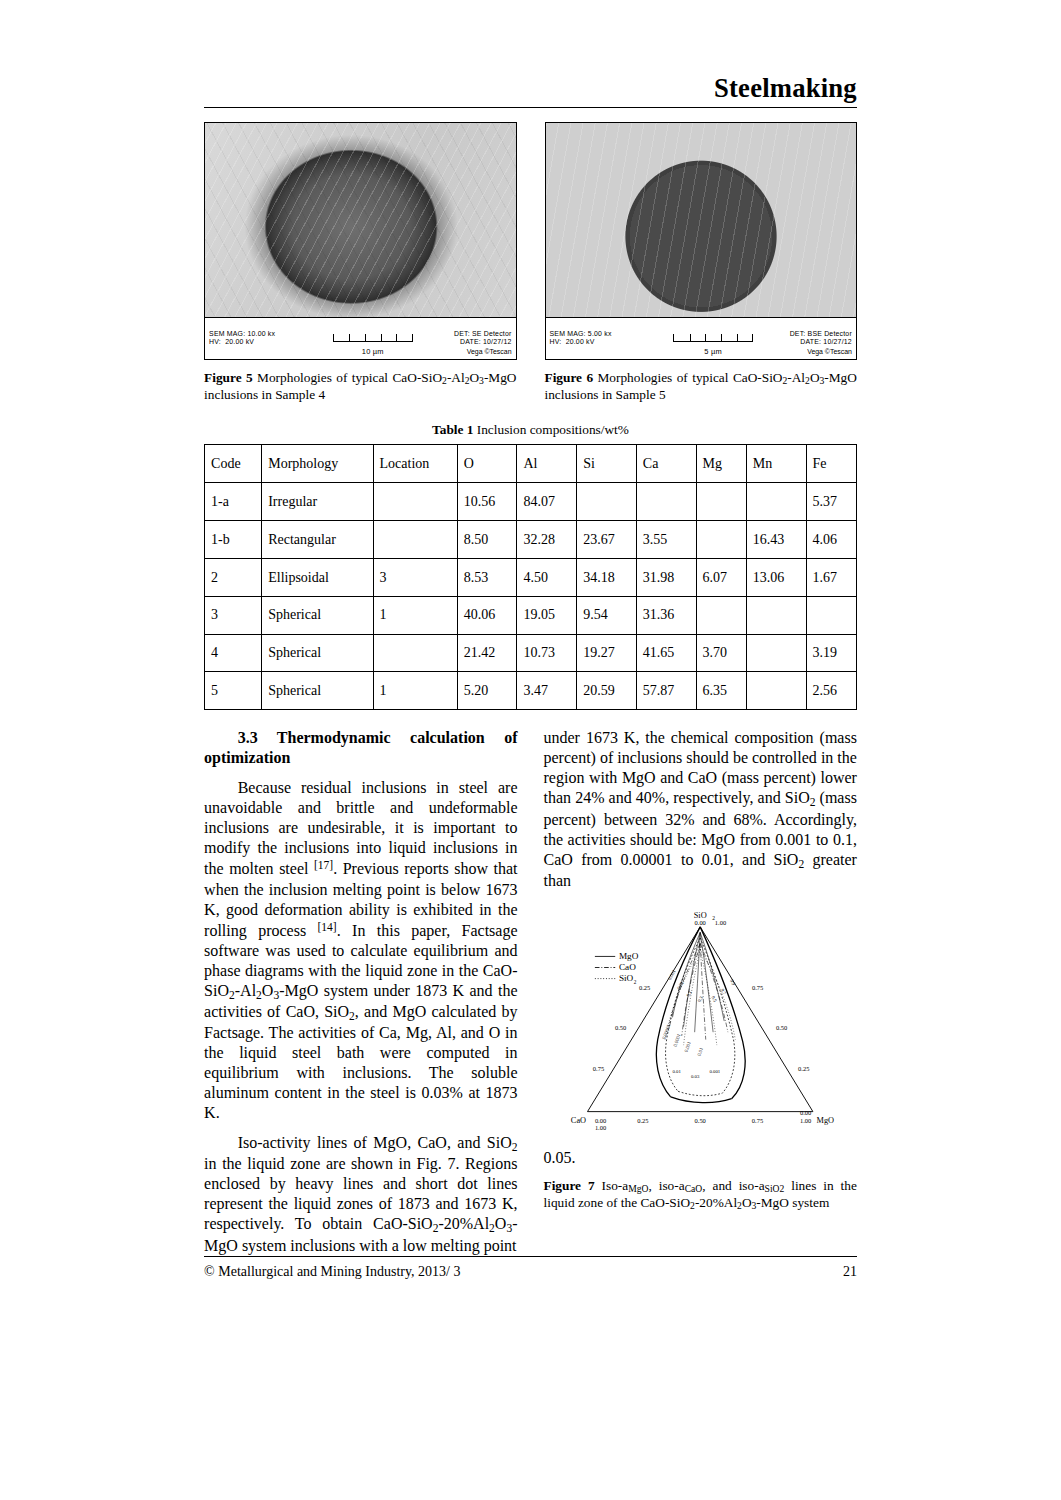Steelmaking
SEM MAG: 10.00 kx
HV: 20.00 kV
10 µm
DET: SE Detector
DATE: 10/27/12
Vega ©Tescan
Figure 5 Morphologies of typical CaO-SiO2-Al2O3-MgO inclusions in Sample 4
SEM MAG: 5.00 kx
HV: 20.00 kV
5 µm
DET: BSE Detector
DATE: 10/27/12
Vega ©Tescan
Figure 6 Morphologies of typical CaO-SiO2-Al2O3-MgO inclusions in Sample 5
Table 1 Inclusion compositions/wt%
| Code | Morphology | Location | O | Al | Si | Ca | Mg | Mn | Fe |
| --- | --- | --- | --- | --- | --- | --- | --- | --- | --- |
| 1-a | Irregular | | 10.56 | 84.07 | | | | | 5.37 |
| 1-b | Rectangular | | 8.50 | 32.28 | 23.67 | 3.55 | | 16.43 | 4.06 |
| 2 | Ellipsoidal | 3 | 8.53 | 4.50 | 34.18 | 31.98 | 6.07 | 13.06 | 1.67 |
| 3 | Spherical | 1 | 40.06 | 19.05 | 9.54 | 31.36 | | | |
| 4 | Spherical | | 21.42 | 10.73 | 19.27 | 41.65 | 3.70 | | 3.19 |
| 5 | Spherical | 1 | 5.20 | 3.47 | 20.59 | 57.87 | 6.35 | | 2.56 |
3.3 Thermodynamic calculation of optimization
Because residual inclusions in steel are unavoidable and brittle and undeformable inclusions are undesirable, it is important to modify the inclusions into liquid inclusions in the molten steel [17]. Previous reports show that when the inclusion melting point is below 1673 K, good deformation ability is exhibited in the rolling process [14]. In this paper, Factsage software was used to calculate equilibrium and phase diagrams with the liquid zone in the CaO-SiO2-Al2O3-MgO system under 1873 K and the activities of CaO, SiO2, and MgO calculated by Factsage. The activities of Ca, Mg, Al, and O in the liquid steel bath were computed in equilibrium with inclusions. The soluble aluminum content in the steel is 0.03% at 1873 K.
Iso-activity lines of MgO, CaO, and SiO2 in the liquid zone are shown in Fig. 7. Regions enclosed by heavy lines and short dot lines represent the liquid zones of 1873 and 1673 K, respectively. To obtain CaO-SiO2-20%Al2O3-MgO system inclusions with a low melting point
under 1673 K, the chemical composition (mass percent) of inclusions should be controlled in the region with MgO and CaO (mass percent) lower than 24% and 40%, respectively, and SiO2 (mass percent) between 32% and 68%. Accordingly, the activities should be: MgO from 0.001 to 0.1, CaO from 0.00001 to 0.01, and SiO2 greater than
SiO 2 0.00 1.00 CaO 0.00 1.00 MgO 0.00 1.00 0.25 0.50 0.75 0.75 0.50 0.25 0.25 0.50 0.75 0.001 0.01 0.1 0.3 0.5 0.7 0.9 0.00001 0.0001 0.001 0.01 0.01 0.03 0.001 MgO CaO SiO 2
0.05.
Figure 7 Iso-aMgO, iso-aCaO, and iso-aSiO2 lines in the liquid zone of the CaO-SiO2-20%Al2O3-MgO system
© Metallurgical and Mining Industry, 2013/ 3 21